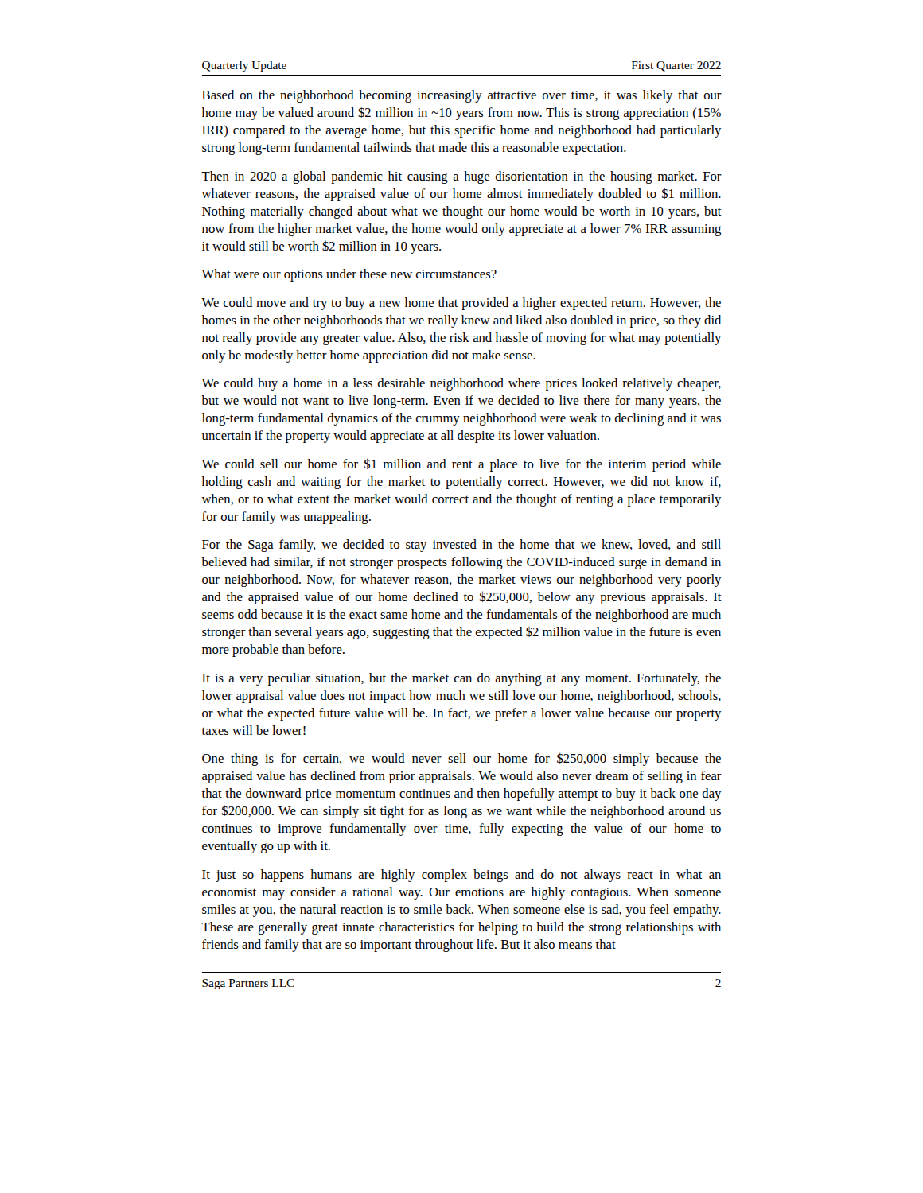Quarterly Update First Quarter 2022
Based on the neighborhood becoming increasingly attractive over time, it was likely that our home may be valued around $2 million in ~10 years from now. This is strong appreciation (15% IRR) compared to the average home, but this specific home and neighborhood had particularly strong long-term fundamental tailwinds that made this a reasonable expectation.
Then in 2020 a global pandemic hit causing a huge disorientation in the housing market. For whatever reasons, the appraised value of our home almost immediately doubled to $1 million. Nothing materially changed about what we thought our home would be worth in 10 years, but now from the higher market value, the home would only appreciate at a lower 7% IRR assuming it would still be worth $2 million in 10 years.
What were our options under these new circumstances?
We could move and try to buy a new home that provided a higher expected return. However, the homes in the other neighborhoods that we really knew and liked also doubled in price, so they did not really provide any greater value. Also, the risk and hassle of moving for what may potentially only be modestly better home appreciation did not make sense.
We could buy a home in a less desirable neighborhood where prices looked relatively cheaper, but we would not want to live long-term. Even if we decided to live there for many years, the long-term fundamental dynamics of the crummy neighborhood were weak to declining and it was uncertain if the property would appreciate at all despite its lower valuation.
We could sell our home for $1 million and rent a place to live for the interim period while holding cash and waiting for the market to potentially correct. However, we did not know if, when, or to what extent the market would correct and the thought of renting a place temporarily for our family was unappealing.
For the Saga family, we decided to stay invested in the home that we knew, loved, and still believed had similar, if not stronger prospects following the COVID-induced surge in demand in our neighborhood. Now, for whatever reason, the market views our neighborhood very poorly and the appraised value of our home declined to $250,000, below any previous appraisals. It seems odd because it is the exact same home and the fundamentals of the neighborhood are much stronger than several years ago, suggesting that the expected $2 million value in the future is even more probable than before.
It is a very peculiar situation, but the market can do anything at any moment. Fortunately, the lower appraisal value does not impact how much we still love our home, neighborhood, schools, or what the expected future value will be. In fact, we prefer a lower value because our property taxes will be lower!
One thing is for certain, we would never sell our home for $250,000 simply because the appraised value has declined from prior appraisals. We would also never dream of selling in fear that the downward price momentum continues and then hopefully attempt to buy it back one day for $200,000. We can simply sit tight for as long as we want while the neighborhood around us continues to improve fundamentally over time, fully expecting the value of our home to eventually go up with it.
It just so happens humans are highly complex beings and do not always react in what an economist may consider a rational way. Our emotions are highly contagious. When someone smiles at you, the natural reaction is to smile back. When someone else is sad, you feel empathy. These are generally great innate characteristics for helping to build the strong relationships with friends and family that are so important throughout life. But it also means that
Saga Partners LLC 2